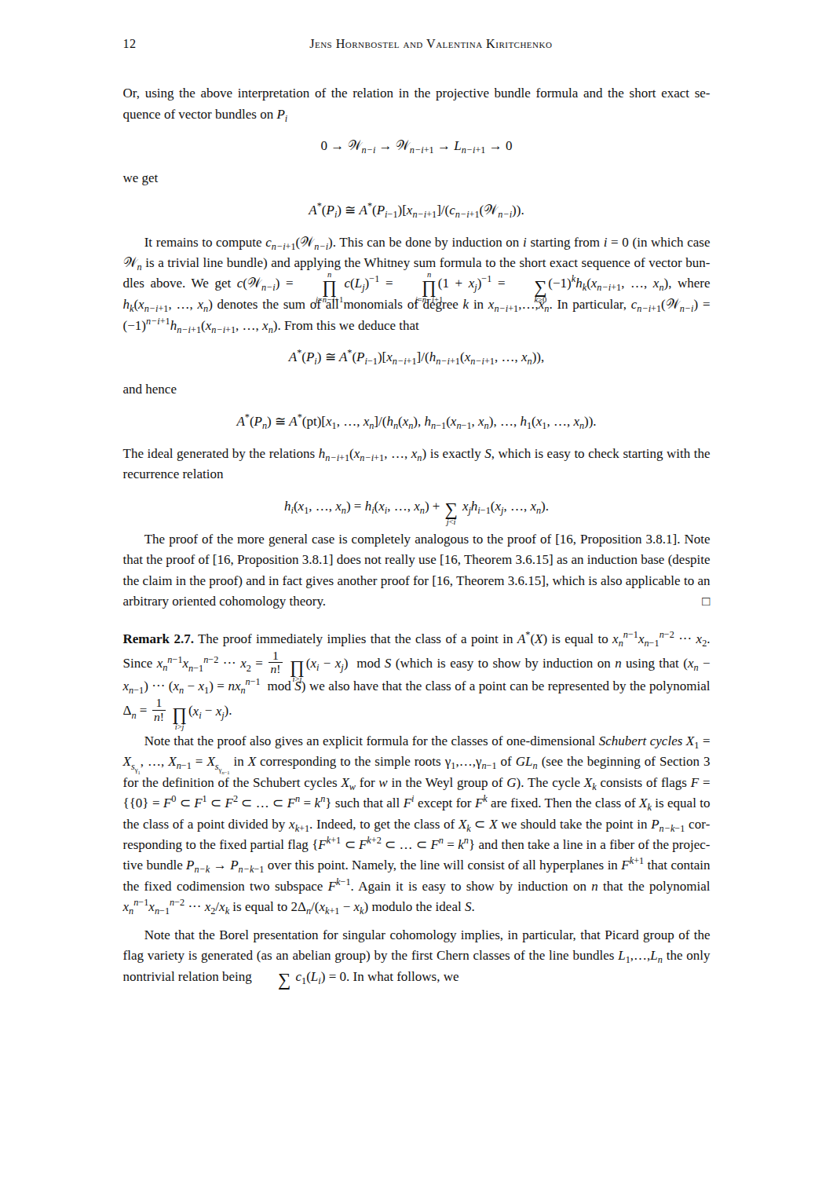12 Jens Hornbostel and Valentina Kiritchenko
Or, using the above interpretation of the relation in the projective bundle formula and the short exact sequence of vector bundles on Pi
0 → 𝒲n−i → 𝒲n−i+1 → Ln−i+1 → 0
we get
A*(Pi) ≅ A*(Pi−1)[xn−i+1]/(cn−i+1(𝒲n−i)).
It remains to compute cn−i+1(𝒲n−i). This can be done by induction on i starting from i = 0 (in which case 𝒲n is a trivial line bundle) and applying the Whitney sum formula to the short exact sequence of vector bundles above. We get c(𝒲n−i) = ∏nj=n−i+1 c(Lj)−1 = ∏nj=n−i+1(1 + xj)−1 = ∑k≥0(−1)khk(xn−i+1, …, xn), where hk(xn−i+1, …, xn) denotes the sum of all monomials of degree k in xn−i+1,…,xn. In particular, cn−i+1(𝒲n−i) = (−1)n−i+1hn−i+1(xn−i+1, …, xn). From this we deduce that
A*(Pi) ≅ A*(Pi−1)[xn−i+1]/(hn−i+1(xn−i+1, …, xn)),
and hence
A*(Pn) ≅ A*(pt)[x1, …, xn]/(hn(xn), hn−1(xn−1, xn), …, h1(x1, …, xn)).
The ideal generated by the relations hn−i+1(xn−i+1, …, xn) is exactly S, which is easy to check starting with the recurrence relation
hi(x1, …, xn) = hi(xi, …, xn) + ∑j<i xj hi−1(xj, …, xn).
The proof of the more general case is completely analogous to the proof of [16, Proposition 3.8.1]. Note that the proof of [16, Proposition 3.8.1] does not really use [16, Theorem 3.6.15] as an induction base (despite the claim in the proof) and in fact gives another proof for [16, Theorem 3.6.15], which is also applicable to an arbitrary oriented cohomology theory. □
Remark 2.7. The proof immediately implies that the class of a point in A*(X) is equal to xnn−1xn−1n−2 ··· x2. Since xnn−1xn−1n−2 ··· x2 = 1 n! ∏i>j(xi − xj) mod S (which is easy to show by induction on n using that (xn − xn−1) ··· (xn − x1) = nxnn−1 mod S) we also have that the class of a point can be represented by the polynomial Δn = 1 n! ∏i>j(xi − xj).
Note that the proof also gives an explicit formula for the classes of one-dimensional Schubert cycles X1 = Xsγ1, …, Xn−1 = Xsγn−1 in X corresponding to the simple roots γ1,…,γn−1 of GLn (see the beginning of Section 3 for the definition of the Schubert cycles Xw for w in the Weyl group of G). The cycle Xk consists of flags F = {{0} = F0 ⊂ F1 ⊂ F2 ⊂ … ⊂ Fn = kn} such that all Fi except for Fk are fixed. Then the class of Xk is equal to the class of a point divided by xk+1. Indeed, to get the class of Xk ⊂ X we should take the point in Pn−k−1 corresponding to the fixed partial flag {Fk+1 ⊂ Fk+2 ⊂ … ⊂ Fn = kn} and then take a line in a fiber of the projective bundle Pn−k → Pn−k−1 over this point. Namely, the line will consist of all hyperplanes in Fk+1 that contain the fixed codimension two subspace Fk−1. Again it is easy to show by induction on n that the polynomial xnn−1xn−1n−2 ··· x2/xk is equal to 2Δn/(xk+1 − xk) modulo the ideal S.
Note that the Borel presentation for singular cohomology implies, in particular, that Picard group of the flag variety is generated (as an abelian group) by the first Chern classes of the line bundles L1,…,Ln the only nontrivial relation being ∑ c1(Li) = 0. In what follows, we